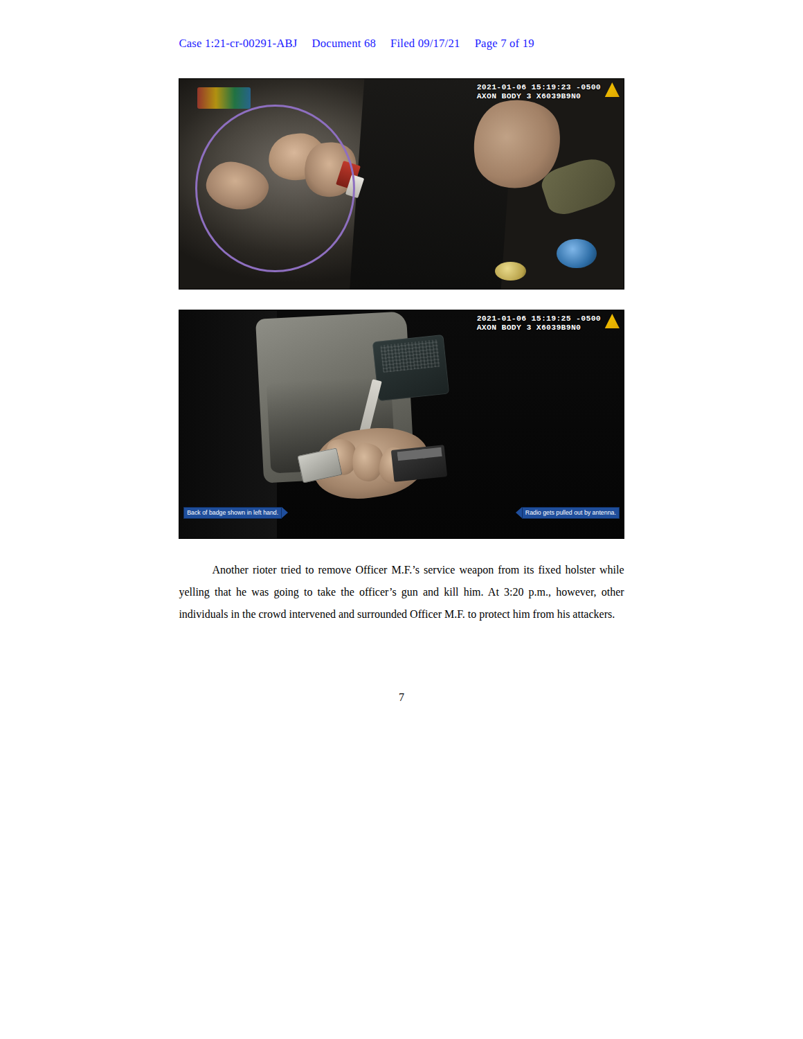Case 1:21-cr-00291-ABJ Document 68 Filed 09/17/21 Page 7 of 19
2021-01-06 15:19:23 -0500
AXON BODY 3 X6039B9N0
Back of badge shown in left hand.
Radio gets pulled out by antenna.
2021-01-06 15:19:25 -0500
AXON BODY 3 X6039B9N0
Another rioter tried to remove Officer M.F.’s service weapon from its fixed holster while yelling that he was going to take the officer’s gun and kill him. At 3:20 p.m., however, other individuals in the crowd intervened and surrounded Officer M.F. to protect him from his attackers.
7